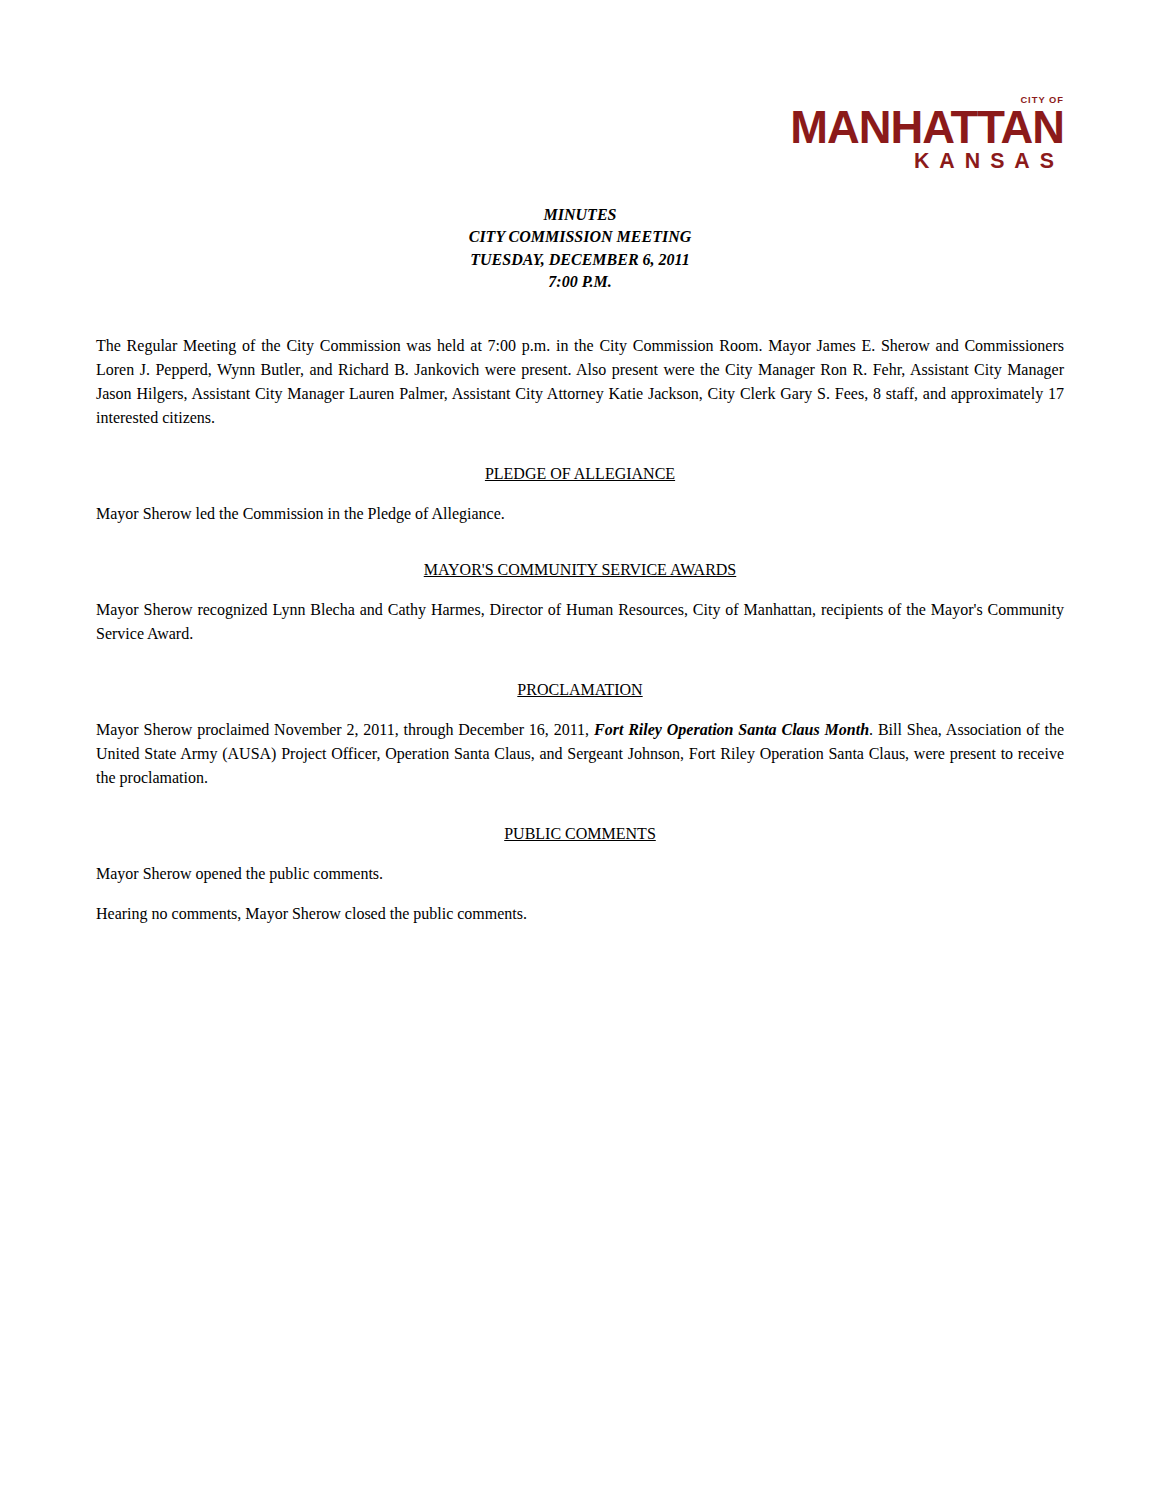CITY OF
MANHATTAN
KANSAS
MINUTES
CITY COMMISSION MEETING
TUESDAY, DECEMBER 6, 2011
7:00 P.M.
The Regular Meeting of the City Commission was held at 7:00 p.m. in the City Commission Room. Mayor James E. Sherow and Commissioners Loren J. Pepperd, Wynn Butler, and Richard B. Jankovich were present. Also present were the City Manager Ron R. Fehr, Assistant City Manager Jason Hilgers, Assistant City Manager Lauren Palmer, Assistant City Attorney Katie Jackson, City Clerk Gary S. Fees, 8 staff, and approximately 17 interested citizens.
PLEDGE OF ALLEGIANCE
Mayor Sherow led the Commission in the Pledge of Allegiance.
MAYOR'S COMMUNITY SERVICE AWARDS
Mayor Sherow recognized Lynn Blecha and Cathy Harmes, Director of Human Resources, City of Manhattan, recipients of the Mayor's Community Service Award.
PROCLAMATION
Mayor Sherow proclaimed November 2, 2011, through December 16, 2011, Fort Riley Operation Santa Claus Month. Bill Shea, Association of the United State Army (AUSA) Project Officer, Operation Santa Claus, and Sergeant Johnson, Fort Riley Operation Santa Claus, were present to receive the proclamation.
PUBLIC COMMENTS
Mayor Sherow opened the public comments.
Hearing no comments, Mayor Sherow closed the public comments.